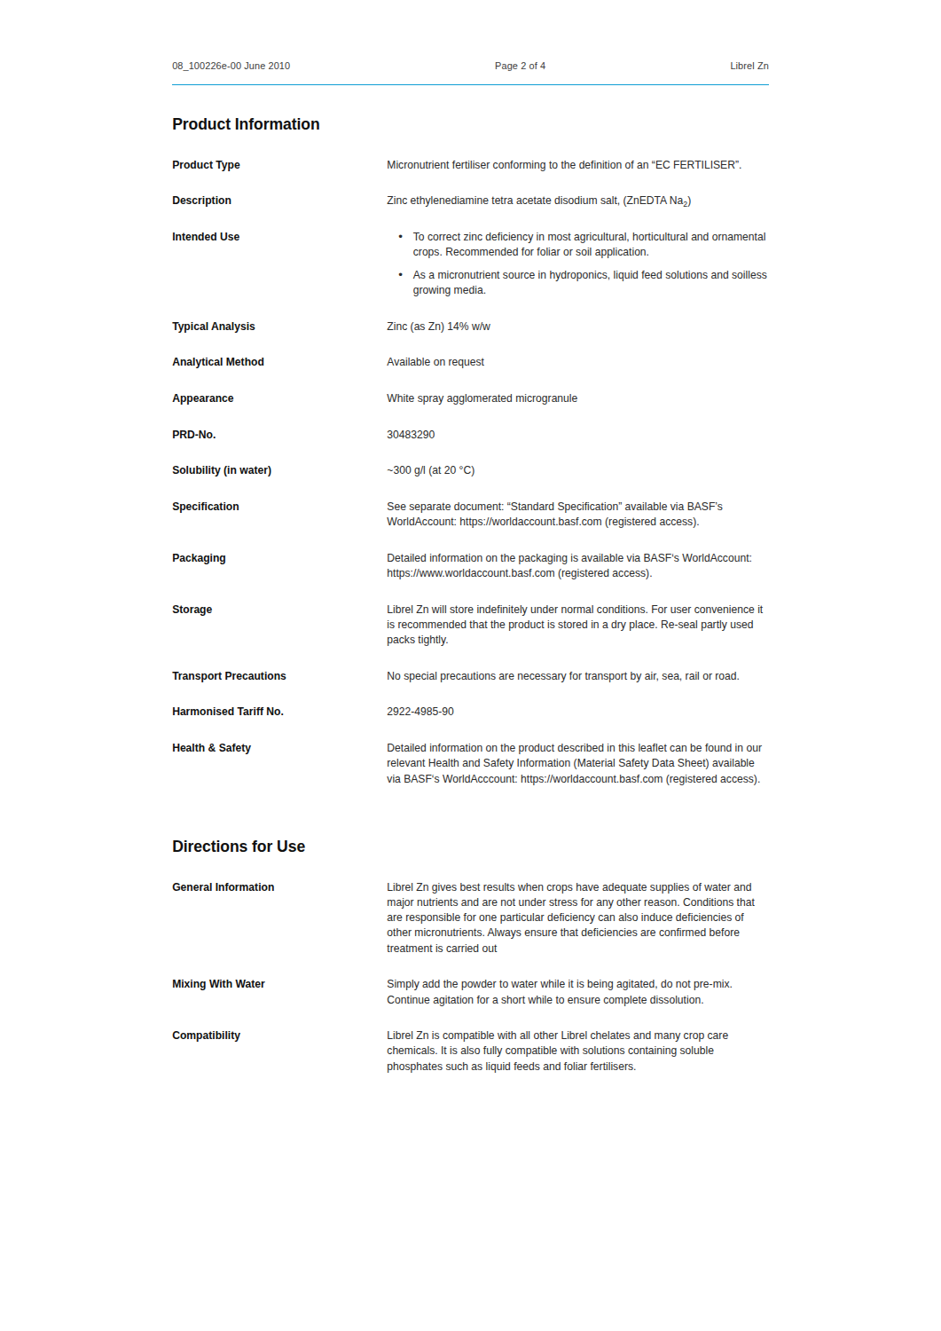08_100226e-00 June 2010
Page 2 of 4
Librel Zn
Product Information
| Product Type | Micronutrient fertiliser conforming to the definition of an “EC FERTILISER”. |
| Description | Zinc ethylenediamine tetra acetate disodium salt, (ZnEDTA Na 2 ) |
| Intended Use | To correct zinc deficiency in most agricultural, horticultural and ornamental crops. Recommended for foliar or soil application. As a micronutrient source in hydroponics, liquid feed solutions and soilless growing media. |
| Typical Analysis | Zinc (as Zn) 14% w/w |
| Analytical Method | Available on request |
| Appearance | White spray agglomerated microgranule |
| PRD-No. | 30483290 |
| Solubility (in water) | ~300 g/l (at 20 °C) |
| Specification | See separate document: “Standard Specification” available via BASF’s WorldAccount: https://worldaccount.basf.com (registered access). |
| Packaging | Detailed information on the packaging is available via BASF‘s WorldAccount: https://www.worldaccount.basf.com (registered access). |
| Storage | Librel Zn will store indefinitely under normal conditions. For user convenience it is recommended that the product is stored in a dry place. Re-seal partly used packs tightly. |
| Transport Precautions | No special precautions are necessary for transport by air, sea, rail or road. |
| Harmonised Tariff No. | 2922-4985-90 |
| Health & Safety | Detailed information on the product described in this leaflet can be found in our relevant Health and Safety Information (Material Safety Data Sheet) available via BASF‘s WorldAcccount: https://worldaccount.basf.com (registered access). |
Directions for Use
| General Information | Librel Zn gives best results when crops have adequate supplies of water and major nutrients and are not under stress for any other reason. Conditions that are responsible for one particular deficiency can also induce deficiencies of other micronutrients. Always ensure that deficiencies are confirmed before treatment is carried out |
| Mixing With Water | Simply add the powder to water while it is being agitated, do not pre-mix. Continue agitation for a short while to ensure complete dissolution. |
| Compatibility | Librel Zn is compatible with all other Librel chelates and many crop care chemicals. It is also fully compatible with solutions containing soluble phosphates such as liquid feeds and foliar fertilisers. |